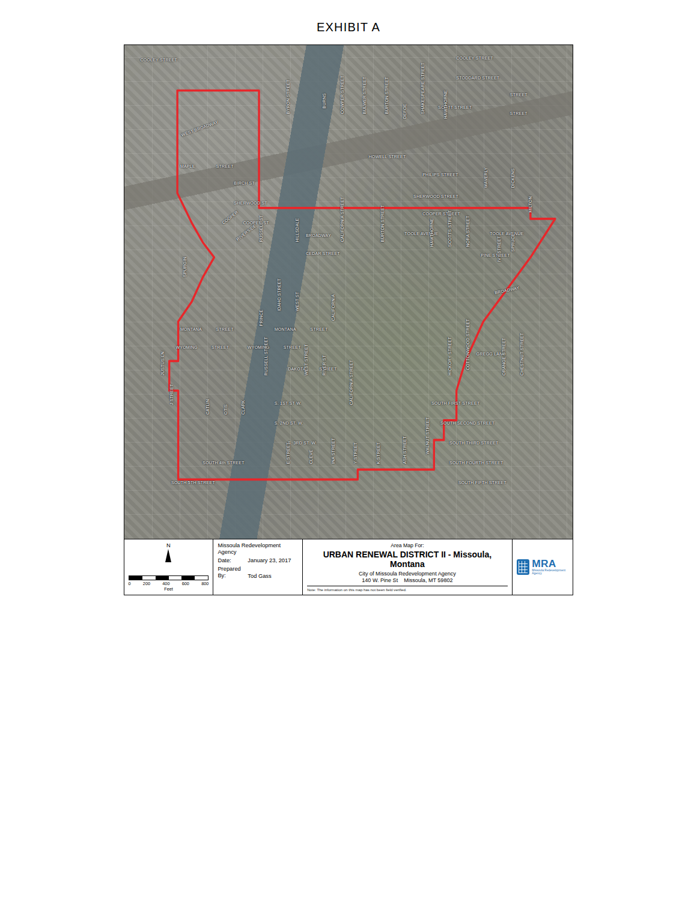EXHIBIT A
COOLEY STREET
COOLEY STREET
STODDARD STREET
STREET
STREET
SCOTT STREET
WEST BROADWAY
MAPLE
STREET
BIRCH ST
SHERWOOD ST
COOPER ST
BYRON STREET
BURNS
COWPER STREET
BULWER STREET
BURTON STREET
DEFOE
SHAKESPEARE STREET
HAWTHORNE
HOWELL STREET
PHILIPS STREET
SHERWOOD STREET
COOPER STREET
WAVERLY
DICKENS
MILTON
BROADWAY
TOOLE AVENUE
TOOLE AVENUE
RUSSELL ST
HILLSDALE
CEDAR STREET
CALIFORNIA STREET
BURTON STREET
HAWTHORNE
SCOTTS STREET
NORA STREET
PINE STREET
SPRUCE
IVY STREET
BROADWAY
COOPER
RIVERSIDE
SPURGIN
IDAHO STREET
WEST ST
MONTANA
STREET
MONTANA
STREET
PRINCE
CALIFORNIA
WYOMING
STREET
WYOMING
STREET
DAKOTA
STREET
RUSSELL STREET
WEST STREET
RIVER ST
JUSTUS LN
J STREET
CATLIN
OTIS
CLARK
S. 1ST ST W.
S. 2ND ST. W.
S. 3RD ST. W.
SOUTH 4th STREET
SOUTH 5TH STREET
CALIFORNIA STREET
E STREET
CLEVE
INA STREET
Y STREET
K STREET
ASH STREET
WALNUT STREET
SOUTH FIRST STREET
SOUTH SECOND STREET
SOUTH THIRD STREET
SOUTH FOURTH STREET
SOUTH FIFTH STREET
HICKORY STREET
COTTONWOOD STREET
GREGG LANE
ORANGE STREET
CHESTNUT STREET
N
0200400600800
Feet
Missoula Redevelopment Agency
Date: January 23, 2017
Prepared By: Tod Gass
Area Map For:
URBAN RENEWAL DISTRICT II - Missoula, Montana
City of Missoula Redevelopment Agency
140 W. Pine St Missoula, MT 59802
Note: The information on this map has not been field verified.
MRA
Missoula Redevelopment Agency